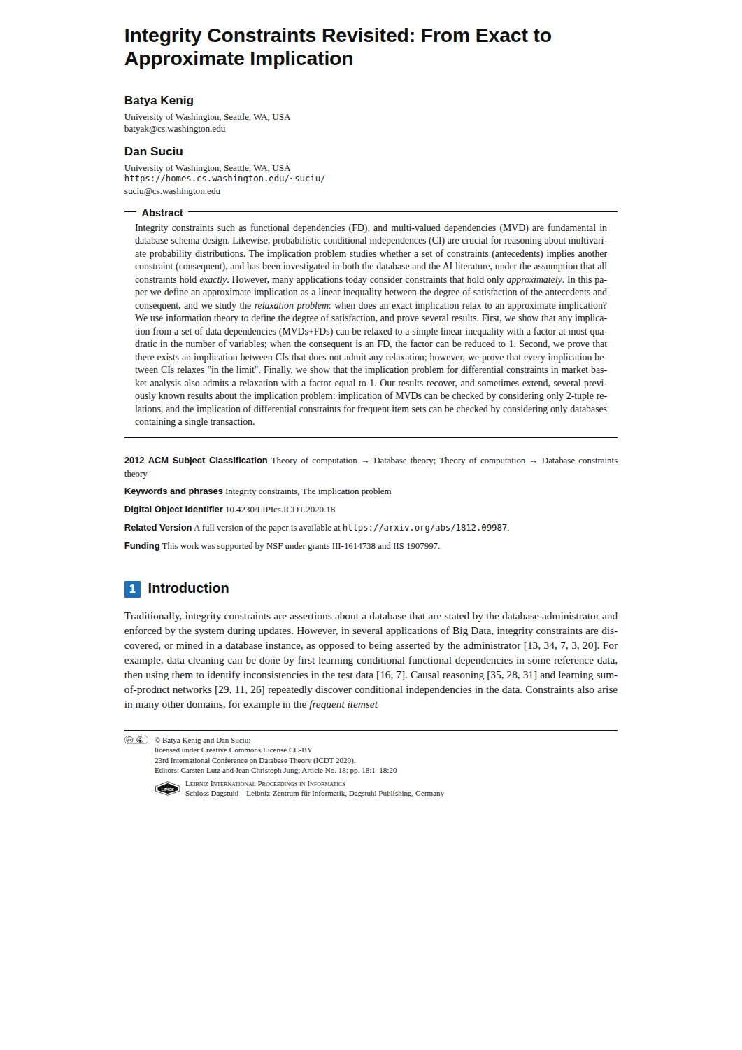Integrity Constraints Revisited: From Exact to Approximate Implication
Batya Kenig
University of Washington, Seattle, WA, USA
batyak@cs.washington.edu
Dan Suciu
University of Washington, Seattle, WA, USA
https://homes.cs.washington.edu/~suciu/
suciu@cs.washington.edu
Abstract
Integrity constraints such as functional dependencies (FD), and multi-valued dependencies (MVD) are fundamental in database schema design. Likewise, probabilistic conditional independences (CI) are crucial for reasoning about multivariate probability distributions. The implication problem studies whether a set of constraints (antecedents) implies another constraint (consequent), and has been investigated in both the database and the AI literature, under the assumption that all constraints hold exactly. However, many applications today consider constraints that hold only approximately. In this paper we define an approximate implication as a linear inequality between the degree of satisfaction of the antecedents and consequent, and we study the relaxation problem: when does an exact implication relax to an approximate implication? We use information theory to define the degree of satisfaction, and prove several results. First, we show that any implication from a set of data dependencies (MVDs+FDs) can be relaxed to a simple linear inequality with a factor at most quadratic in the number of variables; when the consequent is an FD, the factor can be reduced to 1. Second, we prove that there exists an implication between CIs that does not admit any relaxation; however, we prove that every implication between CIs relaxes "in the limit". Finally, we show that the implication problem for differential constraints in market basket analysis also admits a relaxation with a factor equal to 1. Our results recover, and sometimes extend, several previously known results about the implication problem: implication of MVDs can be checked by considering only 2-tuple relations, and the implication of differential constraints for frequent item sets can be checked by considering only databases containing a single transaction.
2012 ACM Subject Classification Theory of computation → Database theory; Theory of computation → Database constraints theory
Keywords and phrases Integrity constraints, The implication problem
Digital Object Identifier 10.4230/LIPIcs.ICDT.2020.18
Related Version A full version of the paper is available at https://arxiv.org/abs/1812.09987.
Funding This work was supported by NSF under grants III-1614738 and IIS 1907997.
1 Introduction
Traditionally, integrity constraints are assertions about a database that are stated by the database administrator and enforced by the system during updates. However, in several applications of Big Data, integrity constraints are discovered, or mined in a database instance, as opposed to being asserted by the administrator [13, 34, 7, 3, 20]. For example, data cleaning can be done by first learning conditional functional dependencies in some reference data, then using them to identify inconsistencies in the test data [16, 7]. Causal reasoning [35, 28, 31] and learning sum-of-product networks [29, 11, 26] repeatedly discover conditional independencies in the data. Constraints also arise in many other domains, for example in the frequent itemset
cc
© Batya Kenig and Dan Suciu;
licensed under Creative Commons License CC-BY
23rd International Conference on Database Theory (ICDT 2020).
Editors: Carsten Lutz and Jean Christoph Jung; Article No. 18; pp. 18:1–18:20
LIPICS
Leibniz International Proceedings in Informatics
Schloss Dagstuhl – Leibniz-Zentrum für Informatik, Dagstuhl Publishing, Germany